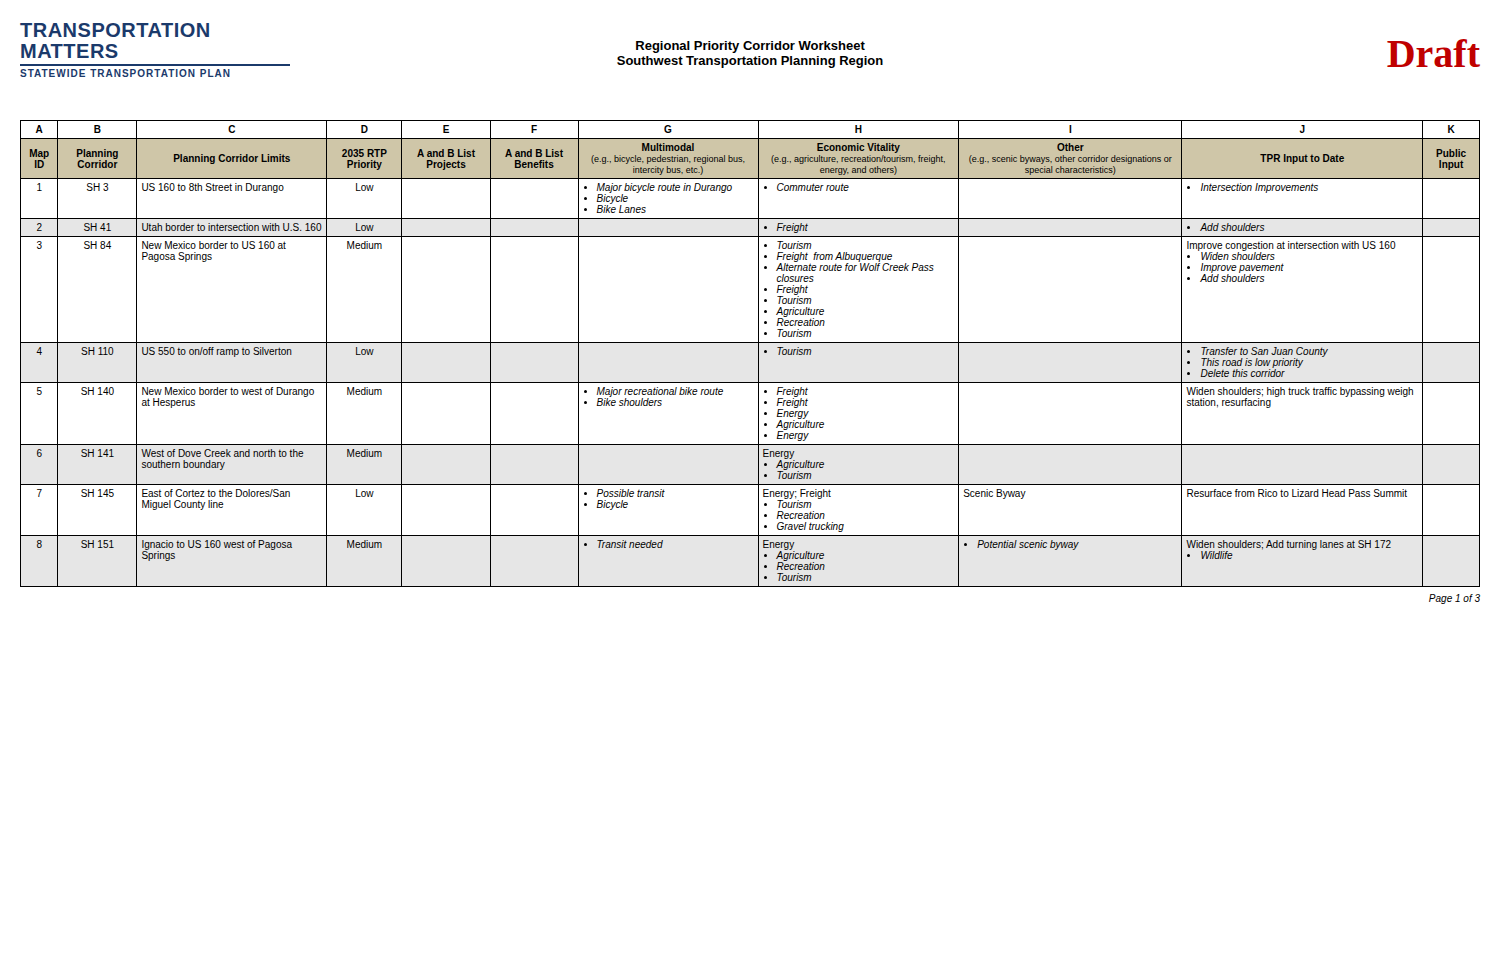TRANSPORTATION
MATTERS
STATEWIDE TRANSPORTATION PLAN
Regional Priority Corridor Worksheet
Southwest Transportation Planning Region
Draft
| A | B | C | D | E | F | G | H | I | J | K |
| --- | --- | --- | --- | --- | --- | --- | --- | --- | --- | --- |
| Map ID | Planning Corridor | Planning Corridor Limits | 2035 RTP Priority | A and B List Projects | A and B List Benefits | Multimodal (e.g., bicycle, pedestrian, regional bus, intercity bus, etc.) | Economic Vitality (e.g., agriculture, recreation/tourism, freight, energy, and others) | Other (e.g., scenic byways, other corridor designations or special characteristics) | TPR Input to Date | Public Input |
| 1 | SH 3 | US 160 to 8th Street in Durango | Low | | | Major bicycle route in Durango Bicycle Bike Lanes | Commuter route | | Intersection Improvements | |
| 2 | SH 41 | Utah border to intersection with U.S. 160 | Low | | | | Freight | | Add shoulders | |
| 3 | SH 84 | New Mexico border to US 160 at Pagosa Springs | Medium | | | | Tourism Freight from Albuquerque Alternate route for Wolf Creek Pass closures Freight Tourism Agriculture Recreation Tourism | | Improve congestion at intersection with US 160 Widen shoulders Improve pavement Add shoulders | |
| 4 | SH 110 | US 550 to on/off ramp to Silverton | Low | | | | Tourism | | Transfer to San Juan County This road is low priority Delete this corridor | |
| 5 | SH 140 | New Mexico border to west of Durango at Hesperus | Medium | | | Major recreational bike route Bike shoulders | Freight Freight Energy Agriculture Energy | | Widen shoulders; high truck traffic bypassing weigh station, resurfacing | |
| 6 | SH 141 | West of Dove Creek and north to the southern boundary | Medium | | | | Energy Agriculture Tourism | | | |
| 7 | SH 145 | East of Cortez to the Dolores/San Miguel County line | Low | | | Possible transit Bicycle | Energy; Freight Tourism Recreation Gravel trucking | Scenic Byway | Resurface from Rico to Lizard Head Pass Summit | |
| 8 | SH 151 | Ignacio to US 160 west of Pagosa Springs | Medium | | | Transit needed | Energy Agriculture Recreation Tourism | Potential scenic byway | Widen shoulders; Add turning lanes at SH 172 Wildlife | |
Page 1 of 3